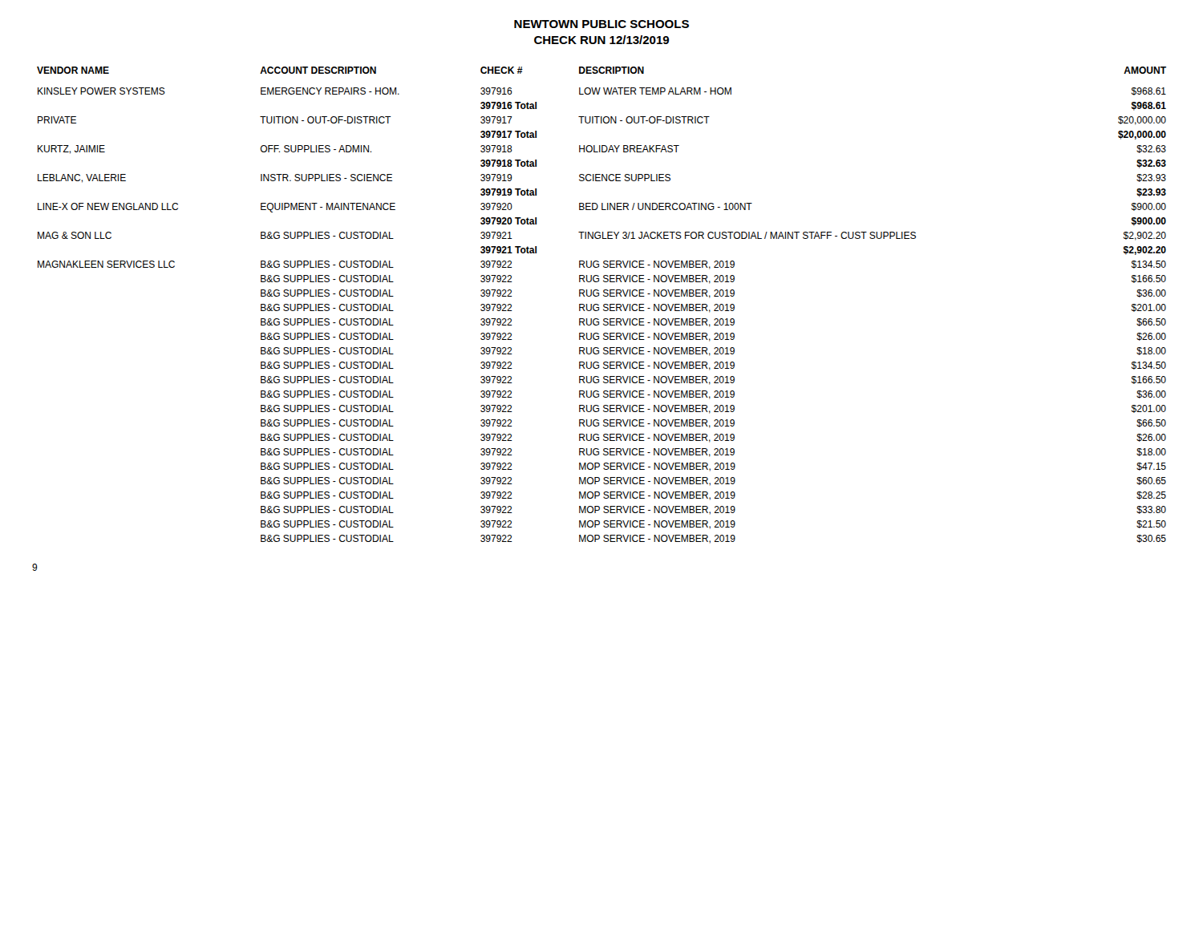NEWTOWN PUBLIC SCHOOLS
CHECK RUN 12/13/2019
| VENDOR NAME | ACCOUNT DESCRIPTION | CHECK # | DESCRIPTION | AMOUNT |
| --- | --- | --- | --- | --- |
| KINSLEY POWER SYSTEMS | EMERGENCY REPAIRS - HOM. | 397916 | LOW WATER TEMP ALARM - HOM | $968.61 |
| | | 397916 Total | | $968.61 |
| PRIVATE | TUITION - OUT-OF-DISTRICT | 397917 | TUITION - OUT-OF-DISTRICT | $20,000.00 |
| | | 397917 Total | | $20,000.00 |
| KURTZ, JAIMIE | OFF. SUPPLIES - ADMIN. | 397918 | HOLIDAY BREAKFAST | $32.63 |
| | | 397918 Total | | $32.63 |
| LEBLANC, VALERIE | INSTR. SUPPLIES - SCIENCE | 397919 | SCIENCE SUPPLIES | $23.93 |
| | | 397919 Total | | $23.93 |
| LINE-X OF NEW ENGLAND LLC | EQUIPMENT - MAINTENANCE | 397920 | BED LINER / UNDERCOATING - 100NT | $900.00 |
| | | 397920 Total | | $900.00 |
| MAG & SON LLC | B&G SUPPLIES - CUSTODIAL | 397921 | TINGLEY 3/1 JACKETS FOR CUSTODIAL / MAINT STAFF - CUST SUPPLIES | $2,902.20 |
| | | 397921 Total | | $2,902.20 |
| MAGNAKLEEN SERVICES LLC | B&G SUPPLIES - CUSTODIAL | 397922 | RUG SERVICE - NOVEMBER, 2019 | $134.50 |
| | B&G SUPPLIES - CUSTODIAL | 397922 | RUG SERVICE - NOVEMBER, 2019 | $166.50 |
| | B&G SUPPLIES - CUSTODIAL | 397922 | RUG SERVICE - NOVEMBER, 2019 | $36.00 |
| | B&G SUPPLIES - CUSTODIAL | 397922 | RUG SERVICE - NOVEMBER, 2019 | $201.00 |
| | B&G SUPPLIES - CUSTODIAL | 397922 | RUG SERVICE - NOVEMBER, 2019 | $66.50 |
| | B&G SUPPLIES - CUSTODIAL | 397922 | RUG SERVICE - NOVEMBER, 2019 | $26.00 |
| | B&G SUPPLIES - CUSTODIAL | 397922 | RUG SERVICE - NOVEMBER, 2019 | $18.00 |
| | B&G SUPPLIES - CUSTODIAL | 397922 | RUG SERVICE - NOVEMBER, 2019 | $134.50 |
| | B&G SUPPLIES - CUSTODIAL | 397922 | RUG SERVICE - NOVEMBER, 2019 | $166.50 |
| | B&G SUPPLIES - CUSTODIAL | 397922 | RUG SERVICE - NOVEMBER, 2019 | $36.00 |
| | B&G SUPPLIES - CUSTODIAL | 397922 | RUG SERVICE - NOVEMBER, 2019 | $201.00 |
| | B&G SUPPLIES - CUSTODIAL | 397922 | RUG SERVICE - NOVEMBER, 2019 | $66.50 |
| | B&G SUPPLIES - CUSTODIAL | 397922 | RUG SERVICE - NOVEMBER, 2019 | $26.00 |
| | B&G SUPPLIES - CUSTODIAL | 397922 | RUG SERVICE - NOVEMBER, 2019 | $18.00 |
| | B&G SUPPLIES - CUSTODIAL | 397922 | MOP SERVICE - NOVEMBER, 2019 | $47.15 |
| | B&G SUPPLIES - CUSTODIAL | 397922 | MOP SERVICE - NOVEMBER, 2019 | $60.65 |
| | B&G SUPPLIES - CUSTODIAL | 397922 | MOP SERVICE - NOVEMBER, 2019 | $28.25 |
| | B&G SUPPLIES - CUSTODIAL | 397922 | MOP SERVICE - NOVEMBER, 2019 | $33.80 |
| | B&G SUPPLIES - CUSTODIAL | 397922 | MOP SERVICE - NOVEMBER, 2019 | $21.50 |
| | B&G SUPPLIES - CUSTODIAL | 397922 | MOP SERVICE - NOVEMBER, 2019 | $30.65 |
9